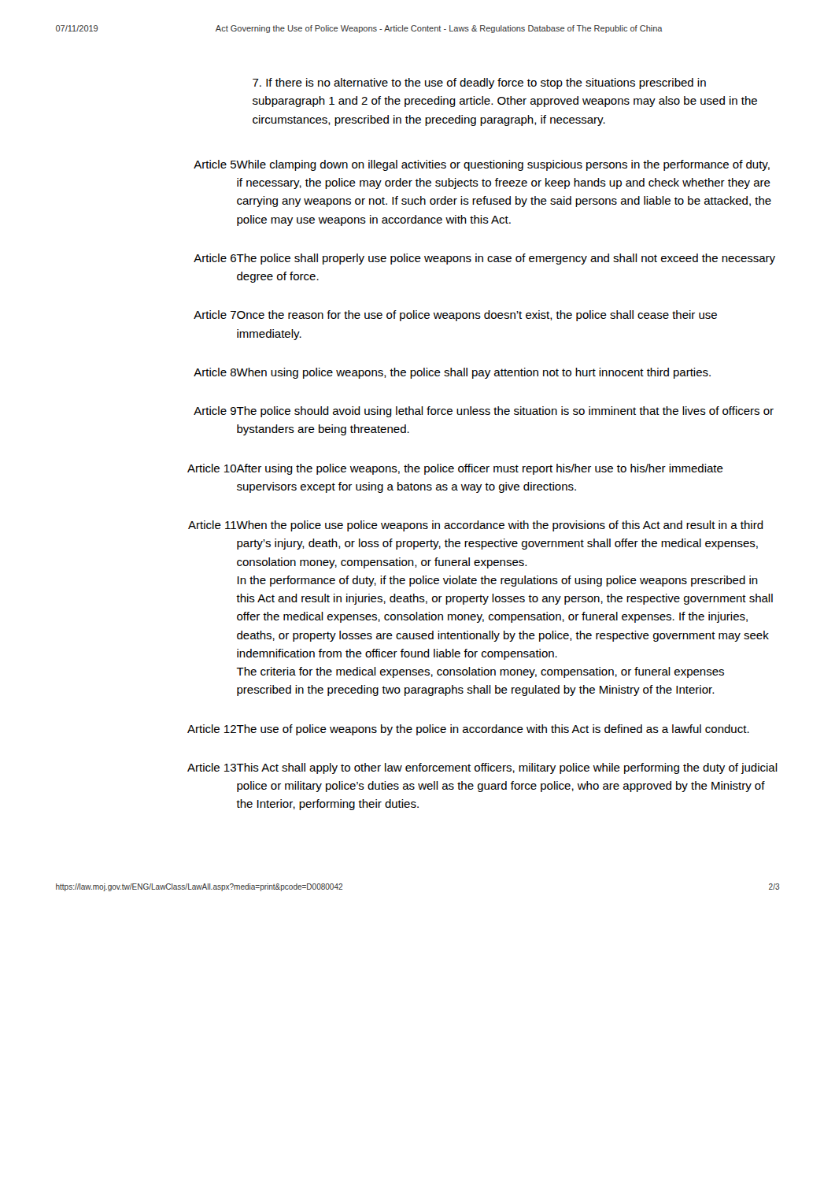07/11/2019
Act Governing the Use of Police Weapons - Article Content - Laws & Regulations Database of The Republic of China
7. If there is no alternative to the use of deadly force to stop the situations prescribed in subparagraph 1 and 2 of the preceding article. Other approved weapons may also be used in the circumstances, prescribed in the preceding paragraph, if necessary.
| Article 5 | While clamping down on illegal activities or questioning suspicious persons in the performance of duty, if necessary, the police may order the subjects to freeze or keep hands up and check whether they are carrying any weapons or not. If such order is refused by the said persons and liable to be attacked, the police may use weapons in accordance with this Act. |
| Article 6 | The police shall properly use police weapons in case of emergency and shall not exceed the necessary degree of force. |
| Article 7 | Once the reason for the use of police weapons doesn’t exist, the police shall cease their use immediately. |
| Article 8 | When using police weapons, the police shall pay attention not to hurt innocent third parties. |
| Article 9 | The police should avoid using lethal force unless the situation is so imminent that the lives of officers or bystanders are being threatened. |
| Article 10 | After using the police weapons, the police officer must report his/her use to his/her immediate supervisors except for using a batons as a way to give directions. |
| Article 11 | When the police use police weapons in accordance with the provisions of this Act and result in a third party’s injury, death, or loss of property, the respective government shall offer the medical expenses, consolation money, compensation, or funeral expenses. In the performance of duty, if the police violate the regulations of using police weapons prescribed in this Act and result in injuries, deaths, or property losses to any person, the respective government shall offer the medical expenses, consolation money, compensation, or funeral expenses. If the injuries, deaths, or property losses are caused intentionally by the police, the respective government may seek indemnification from the officer found liable for compensation. The criteria for the medical expenses, consolation money, compensation, or funeral expenses prescribed in the preceding two paragraphs shall be regulated by the Ministry of the Interior. |
| Article 12 | The use of police weapons by the police in accordance with this Act is defined as a lawful conduct. |
| Article 13 | This Act shall apply to other law enforcement officers, military police while performing the duty of judicial police or military police’s duties as well as the guard force police, who are approved by the Ministry of the Interior, performing their duties. |
https://law.moj.gov.tw/ENG/LawClass/LawAll.aspx?media=print&pcode=D0080042
2/3